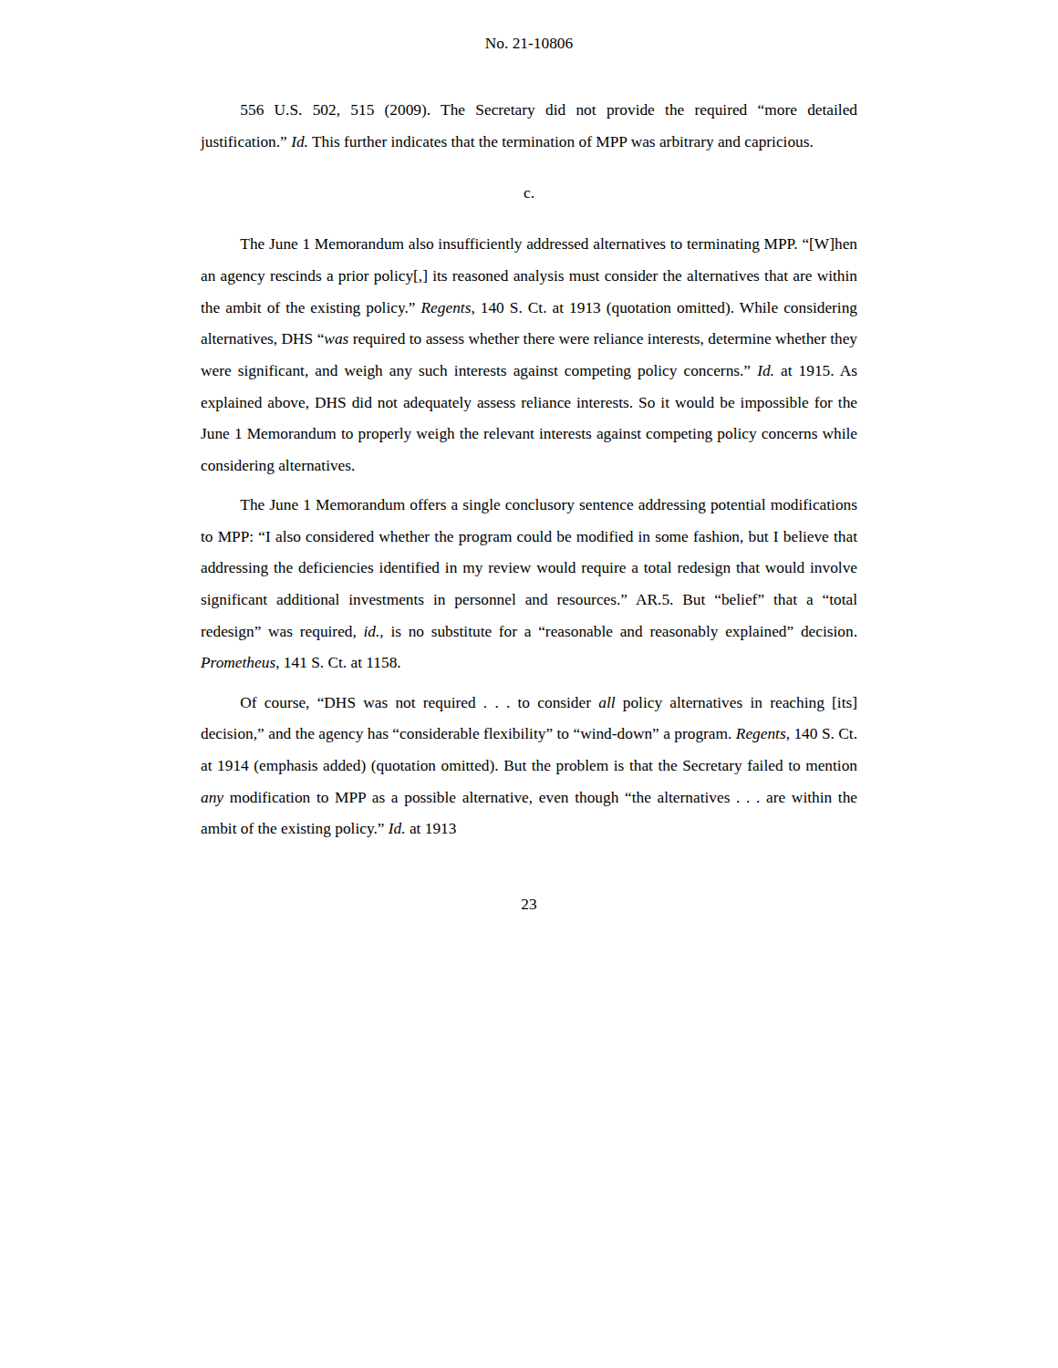No. 21-10806
556 U.S. 502, 515 (2009). The Secretary did not provide the required “more detailed justification.” Id. This further indicates that the termination of MPP was arbitrary and capricious.
c.
The June 1 Memorandum also insufficiently addressed alternatives to terminating MPP. “[W]hen an agency rescinds a prior policy[,] its reasoned analysis must consider the alternatives that are within the ambit of the existing policy.” Regents, 140 S. Ct. at 1913 (quotation omitted). While considering alternatives, DHS “was required to assess whether there were reliance interests, determine whether they were significant, and weigh any such interests against competing policy concerns.” Id. at 1915. As explained above, DHS did not adequately assess reliance interests. So it would be impossible for the June 1 Memorandum to properly weigh the relevant interests against competing policy concerns while considering alternatives.
The June 1 Memorandum offers a single conclusory sentence addressing potential modifications to MPP: “I also considered whether the program could be modified in some fashion, but I believe that addressing the deficiencies identified in my review would require a total redesign that would involve significant additional investments in personnel and resources.” AR.5. But “belief” that a “total redesign” was required, id., is no substitute for a “reasonable and reasonably explained” decision. Prometheus, 141 S. Ct. at 1158.
Of course, “DHS was not required . . . to consider all policy alternatives in reaching [its] decision,” and the agency has “considerable flexibility” to “wind-down” a program. Regents, 140 S. Ct. at 1914 (emphasis added) (quotation omitted). But the problem is that the Secretary failed to mention any modification to MPP as a possible alternative, even though “the alternatives . . . are within the ambit of the existing policy.” Id. at 1913
23